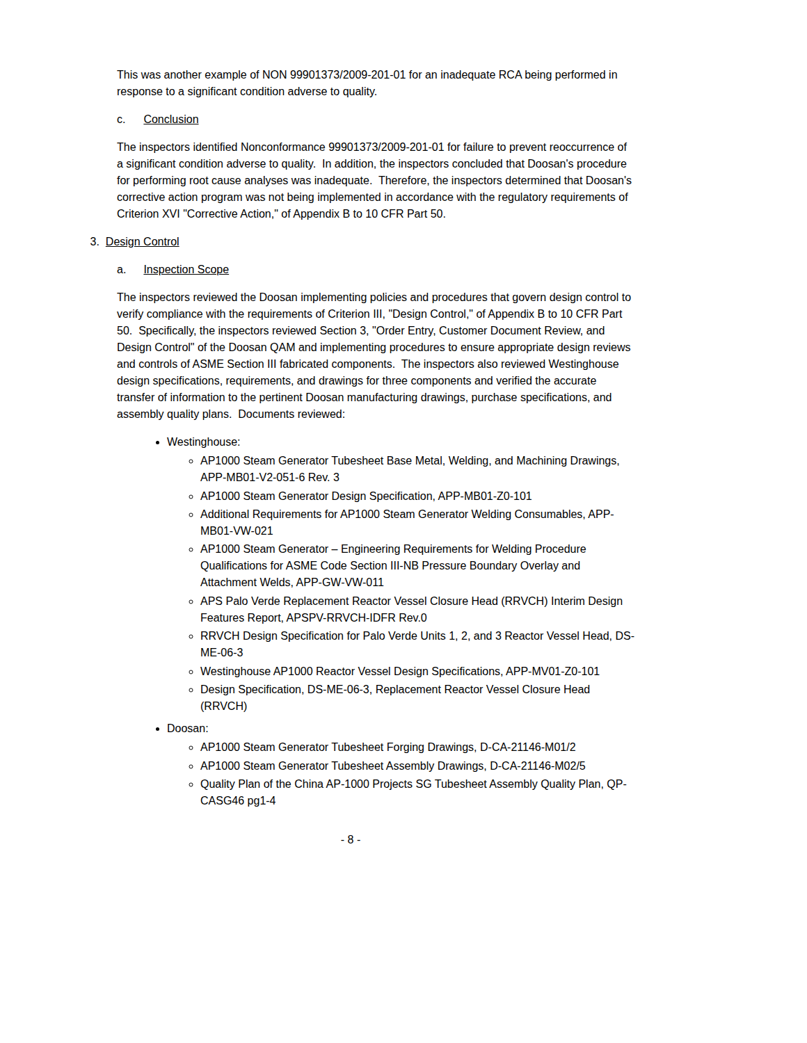This was another example of NON 99901373/2009-201-01 for an inadequate RCA being performed in response to a significant condition adverse to quality.
c. Conclusion
The inspectors identified Nonconformance 99901373/2009-201-01 for failure to prevent reoccurrence of a significant condition adverse to quality. In addition, the inspectors concluded that Doosan's procedure for performing root cause analyses was inadequate. Therefore, the inspectors determined that Doosan's corrective action program was not being implemented in accordance with the regulatory requirements of Criterion XVI "Corrective Action," of Appendix B to 10 CFR Part 50.
3. Design Control
a. Inspection Scope
The inspectors reviewed the Doosan implementing policies and procedures that govern design control to verify compliance with the requirements of Criterion III, "Design Control," of Appendix B to 10 CFR Part 50. Specifically, the inspectors reviewed Section 3, "Order Entry, Customer Document Review, and Design Control" of the Doosan QAM and implementing procedures to ensure appropriate design reviews and controls of ASME Section III fabricated components. The inspectors also reviewed Westinghouse design specifications, requirements, and drawings for three components and verified the accurate transfer of information to the pertinent Doosan manufacturing drawings, purchase specifications, and assembly quality plans. Documents reviewed:
Westinghouse:
AP1000 Steam Generator Tubesheet Base Metal, Welding, and Machining Drawings, APP-MB01-V2-051-6 Rev. 3
AP1000 Steam Generator Design Specification, APP-MB01-Z0-101
Additional Requirements for AP1000 Steam Generator Welding Consumables, APP-MB01-VW-021
AP1000 Steam Generator – Engineering Requirements for Welding Procedure Qualifications for ASME Code Section III-NB Pressure Boundary Overlay and Attachment Welds, APP-GW-VW-011
APS Palo Verde Replacement Reactor Vessel Closure Head (RRVCH) Interim Design Features Report, APSPV-RRVCH-IDFR Rev.0
RRVCH Design Specification for Palo Verde Units 1, 2, and 3 Reactor Vessel Head, DS-ME-06-3
Westinghouse AP1000 Reactor Vessel Design Specifications, APP-MV01-Z0-101
Design Specification, DS-ME-06-3, Replacement Reactor Vessel Closure Head (RRVCH)
Doosan:
AP1000 Steam Generator Tubesheet Forging Drawings, D-CA-21146-M01/2
AP1000 Steam Generator Tubesheet Assembly Drawings, D-CA-21146-M02/5
Quality Plan of the China AP-1000 Projects SG Tubesheet Assembly Quality Plan, QP-CASG46 pg1-4
- 8 -